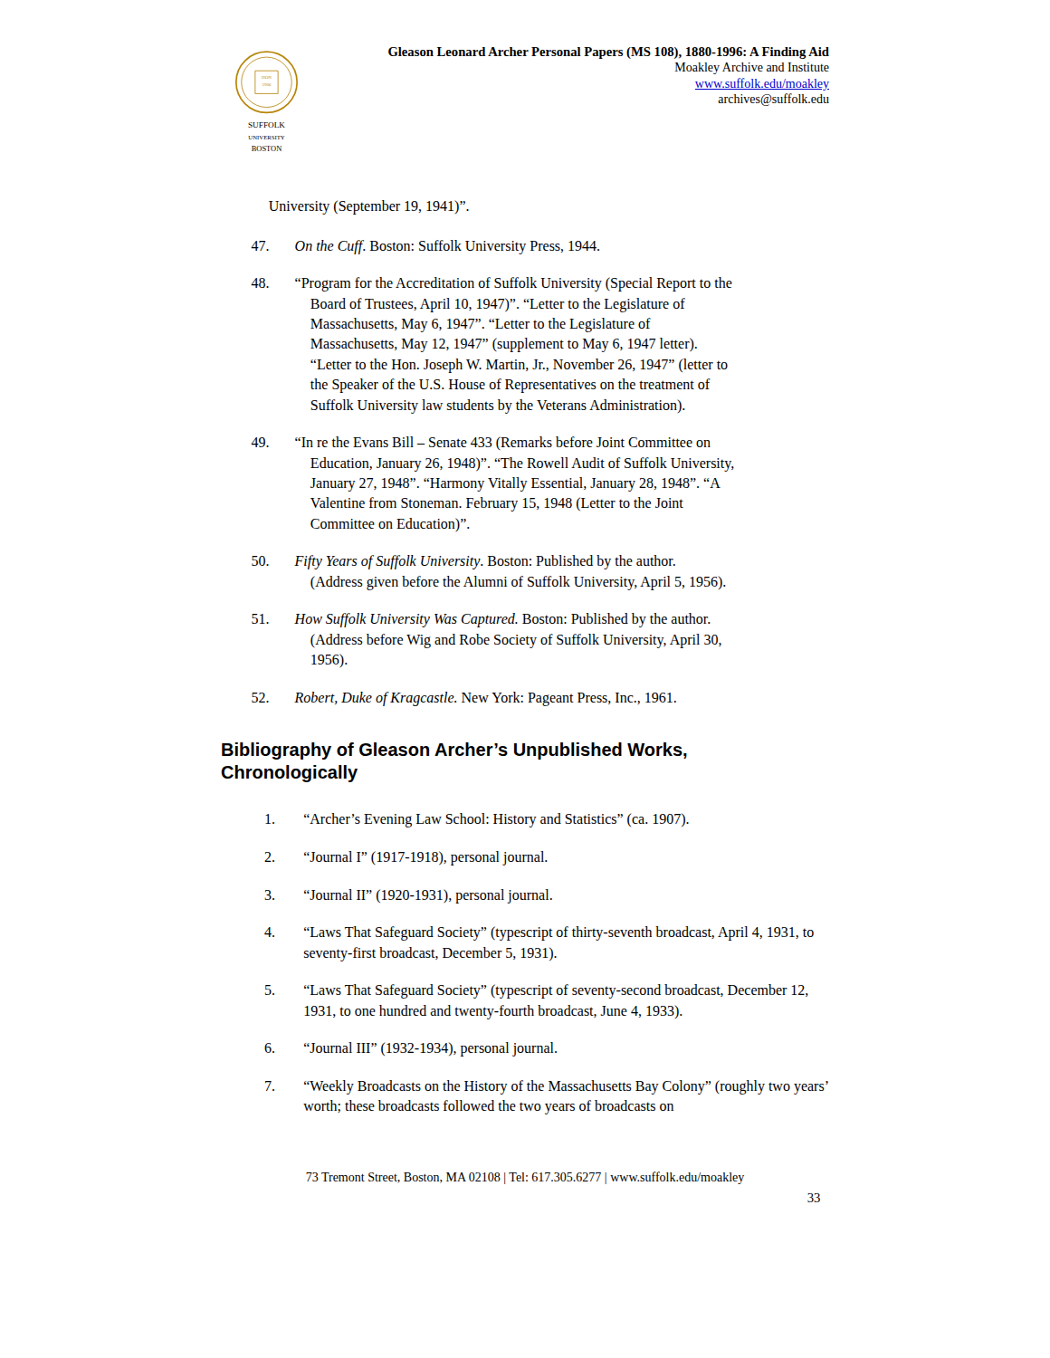Gleason Leonard Archer Personal Papers (MS 108), 1880-1996: A Finding Aid
Moakley Archive and Institute
www.suffolk.edu/moakley
archives@suffolk.edu
University (September 19, 1941)”.
47. On the Cuff. Boston: Suffolk University Press, 1944.
48. “Program for the Accreditation of Suffolk University (Special Report to the Board of Trustees, April 10, 1947)”. “Letter to the Legislature of Massachusetts, May 6, 1947”. “Letter to the Legislature of Massachusetts, May 12, 1947” (supplement to May 6, 1947 letter). “Letter to the Hon. Joseph W. Martin, Jr., November 26, 1947” (letter to the Speaker of the U.S. House of Representatives on the treatment of Suffolk University law students by the Veterans Administration).
49. “In re the Evans Bill – Senate 433 (Remarks before Joint Committee on Education, January 26, 1948)”. “The Rowell Audit of Suffolk University, January 27, 1948”. “Harmony Vitally Essential, January 28, 1948”. “A Valentine from Stoneman. February 15, 1948 (Letter to the Joint Committee on Education)”.
50. Fifty Years of Suffolk University. Boston: Published by the author. (Address given before the Alumni of Suffolk University, April 5, 1956).
51. How Suffolk University Was Captured. Boston: Published by the author. (Address before Wig and Robe Society of Suffolk University, April 30, 1956).
52. Robert, Duke of Kragcastle. New York: Pageant Press, Inc., 1961.
Bibliography of Gleason Archer’s Unpublished Works,
Chronologically
1. “Archer’s Evening Law School: History and Statistics” (ca. 1907).
2. “Journal I” (1917-1918), personal journal.
3. “Journal II” (1920-1931), personal journal.
4. “Laws That Safeguard Society” (typescript of thirty-seventh broadcast, April 4, 1931, to seventy-first broadcast, December 5, 1931).
5. “Laws That Safeguard Society” (typescript of seventy-second broadcast, December 12, 1931, to one hundred and twenty-fourth broadcast, June 4, 1933).
6. “Journal III” (1932-1934), personal journal.
7. “Weekly Broadcasts on the History of the Massachusetts Bay Colony” (roughly two years’ worth; these broadcasts followed the two years of broadcasts on
73 Tremont Street, Boston, MA 02108 | Tel: 617.305.6277 | www.suffolk.edu/moakley
33